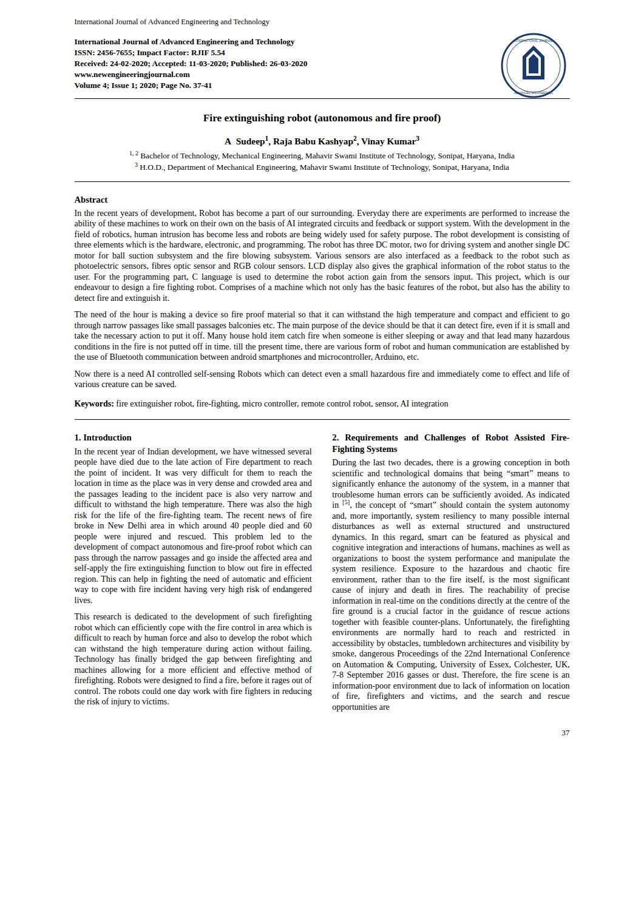International Journal of Advanced Engineering and Technology
International Journal of Advanced Engineering and Technology
ISSN: 2456-7655; Impact Factor: RJIF 5.54
Received: 24-02-2020; Accepted: 11-03-2020; Published: 26-03-2020
www.newengineeringjournal.com
Volume 4; Issue 1; 2020; Page No. 37-41
INTERNATIONAL JOURNAL ADVANCED ENGINEERING
Fire extinguishing robot (autonomous and fire proof)
A Sudeep1, Raja Babu Kashyap2, Vinay Kumar3
1, 2 Bachelor of Technology, Mechanical Engineering, Mahavir Swami Institute of Technology, Sonipat, Haryana, India
3 H.O.D., Department of Mechanical Engineering, Mahavir Swami Institute of Technology, Sonipat, Haryana, India
Abstract
In the recent years of development, Robot has become a part of our surrounding. Everyday there are experiments are performed to increase the ability of these machines to work on their own on the basis of AI integrated circuits and feedback or support system. With the development in the field of robotics, human intrusion has become less and robots are being widely used for safety purpose. The robot development is consisting of three elements which is the hardware, electronic, and programming. The robot has three DC motor, two for driving system and another single DC motor for ball suction subsystem and the fire blowing subsystem. Various sensors are also interfaced as a feedback to the robot such as photoelectric sensors, fibres optic sensor and RGB colour sensors. LCD display also gives the graphical information of the robot status to the user. For the programming part, C language is used to determine the robot action gain from the sensors input. This project, which is our endeavour to design a fire fighting robot. Comprises of a machine which not only has the basic features of the robot, but also has the ability to detect fire and extinguish it.
The need of the hour is making a device so fire proof material so that it can withstand the high temperature and compact and efficient to go through narrow passages like small passages balconies etc. The main purpose of the device should be that it can detect fire, even if it is small and take the necessary action to put it off. Many house hold item catch fire when someone is either sleeping or away and that lead many hazardous conditions in the fire is not putted off in time. till the present time, there are various form of robot and human communication are established by the use of Bluetooth communication between android smartphones and microcontroller, Arduino, etc.
Now there is a need AI controlled self-sensing Robots which can detect even a small hazardous fire and immediately come to effect and life of various creature can be saved.
Keywords: fire extinguisher robot, fire-fighting, micro controller, remote control robot, sensor, AI integration
1. Introduction
In the recent year of Indian development, we have witnessed several people have died due to the late action of Fire department to reach the point of incident. It was very difficult for them to reach the location in time as the place was in very dense and crowded area and the passages leading to the incident pace is also very narrow and difficult to withstand the high temperature. There was also the high risk for the life of the fire-fighting team. The recent news of fire broke in New Delhi area in which around 40 people died and 60 people were injured and rescued. This problem led to the development of compact autonomous and fire-proof robot which can pass through the narrow passages and go inside the affected area and self-apply the fire extinguishing function to blow out fire in effected region. This can help in fighting the need of automatic and efficient way to cope with fire incident having very high risk of endangered lives.
This research is dedicated to the development of such firefighting robot which can efficiently cope with the fire control in area which is difficult to reach by human force and also to develop the robot which can withstand the high temperature during action without failing. Technology has finally bridged the gap between firefighting and machines allowing for a more efficient and effective method of firefighting. Robots were designed to find a fire, before it rages out of control. The robots could one day work with fire fighters in reducing the risk of injury to victims.
2. Requirements and Challenges of Robot Assisted Fire-Fighting Systems
During the last two decades, there is a growing conception in both scientific and technological domains that being “smart” means to significantly enhance the autonomy of the system, in a manner that troublesome human errors can be sufficiently avoided. As indicated in [5], the concept of “smart” should contain the system autonomy and, more importantly, system resiliency to many possible internal disturbances as well as external structured and unstructured dynamics. In this regard, smart can be featured as physical and cognitive integration and interactions of humans, machines as well as organizations to boost the system performance and manipulate the system resilience. Exposure to the hazardous and chaotic fire environment, rather than to the fire itself, is the most significant cause of injury and death in fires. The reachability of precise information in real-time on the conditions directly at the centre of the fire ground is a crucial factor in the guidance of rescue actions together with feasible counter-plans. Unfortunately, the firefighting environments are normally hard to reach and restricted in accessibility by obstacles, tumbledown architectures and visibility by smoke, dangerous Proceedings of the 22nd International Conference on Automation & Computing, University of Essex, Colchester, UK, 7-8 September 2016 gasses or dust. Therefore, the fire scene is an information-poor environment due to lack of information on location of fire, firefighters and victims, and the search and rescue opportunities are
37